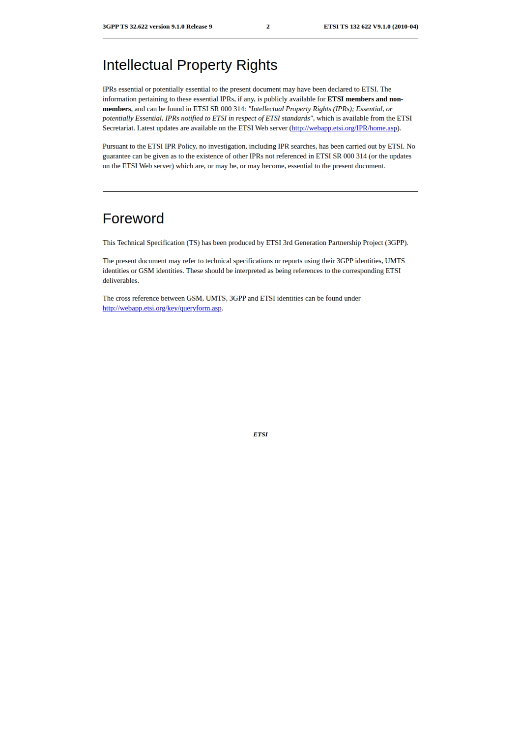3GPP TS 32.622 version 9.1.0 Release 9
2
ETSI TS 132 622 V9.1.0 (2010-04)
Intellectual Property Rights
IPRs essential or potentially essential to the present document may have been declared to ETSI. The information pertaining to these essential IPRs, if any, is publicly available for ETSI members and non-members, and can be found in ETSI SR 000 314: "Intellectual Property Rights (IPRs); Essential, or potentially Essential, IPRs notified to ETSI in respect of ETSI standards", which is available from the ETSI Secretariat. Latest updates are available on the ETSI Web server (http://webapp.etsi.org/IPR/home.asp).
Pursuant to the ETSI IPR Policy, no investigation, including IPR searches, has been carried out by ETSI. No guarantee can be given as to the existence of other IPRs not referenced in ETSI SR 000 314 (or the updates on the ETSI Web server) which are, or may be, or may become, essential to the present document.
Foreword
This Technical Specification (TS) has been produced by ETSI 3rd Generation Partnership Project (3GPP).
The present document may refer to technical specifications or reports using their 3GPP identities, UMTS identities or GSM identities. These should be interpreted as being references to the corresponding ETSI deliverables.
The cross reference between GSM, UMTS, 3GPP and ETSI identities can be found under http://webapp.etsi.org/key/queryform.asp.
ETSI